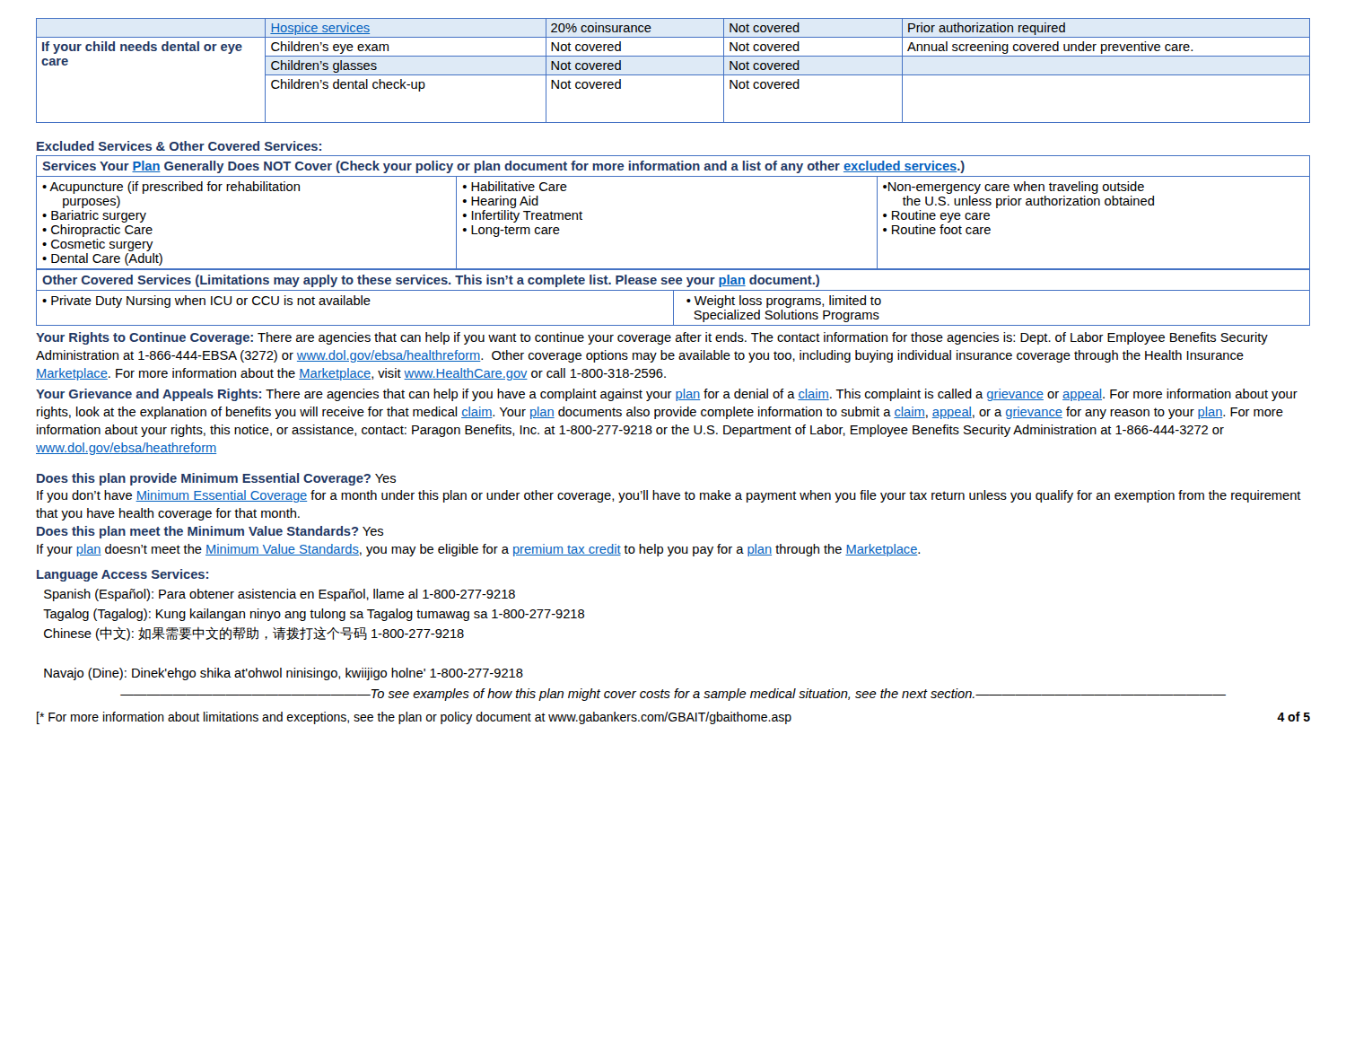| | Hospice services | 20% coinsurance | Not covered | Prior authorization required |
| If your child needs dental or eye care | Children’s eye exam | Not covered | Not covered | Annual screening covered under preventive care. |
| Children’s glasses | Not covered | Not covered | |
| Children’s dental check-up | Not covered | Not covered | |
Excluded Services & Other Covered Services:
| Services Your Plan Generally Does NOT Cover (Check your policy or plan document for more information and a list of any other excluded services .) |
| • Acupuncture (if prescribed for rehabilitation purposes) • Bariatric surgery • Chiropractic Care • Cosmetic surgery • Dental Care (Adult) | • Habilitative Care • Hearing Aid • Infertility Treatment • Long-term care | •Non-emergency care when traveling outside the U.S. unless prior authorization obtained • Routine eye care • Routine foot care |
| Other Covered Services (Limitations may apply to these services. This isn’t a complete list. Please see your plan document.) |
| • Private Duty Nursing when ICU or CCU is not available | • Weight loss programs, limited to Specialized Solutions Programs |
Your Rights to Continue Coverage: There are agencies that can help if you want to continue your coverage after it ends. The contact information for those agencies is: Dept. of Labor Employee Benefits Security Administration at 1-866-444-EBSA (3272) or www.dol.gov/ebsa/healthreform. Other coverage options may be available to you too, including buying individual insurance coverage through the Health Insurance Marketplace. For more information about the Marketplace, visit www.HealthCare.gov or call 1-800-318-2596.
Your Grievance and Appeals Rights: There are agencies that can help if you have a complaint against your plan for a denial of a claim. This complaint is called a grievance or appeal. For more information about your rights, look at the explanation of benefits you will receive for that medical claim. Your plan documents also provide complete information to submit a claim, appeal, or a grievance for any reason to your plan. For more information about your rights, this notice, or assistance, contact: Paragon Benefits, Inc. at 1-800-277-9218 or the U.S. Department of Labor, Employee Benefits Security Administration at 1-866-444-3272 or www.dol.gov/ebsa/heathreform
Does this plan provide Minimum Essential Coverage? Yes
If you don’t have Minimum Essential Coverage for a month under this plan or under other coverage, you’ll have to make a payment when you file your tax return unless you qualify for an exemption from the requirement that you have health coverage for that month.
Does this plan meet the Minimum Value Standards? Yes
If your plan doesn’t meet the Minimum Value Standards, you may be eligible for a premium tax credit to help you pay for a plan through the Marketplace.
Language Access Services:
Spanish (Español): Para obtener asistencia en Español, llame al 1-800-277-9218
Tagalog (Tagalog): Kung kailangan ninyo ang tulong sa Tagalog tumawag sa 1-800-277-9218
Chinese (中文): 如果需要中文的帮助，请拨打这个号码 1-800-277-9218
Navajo (Dine): Dinek'ehgo shika at'ohwol ninisingo, kwiijigo holne' 1-800-277-9218
———————————————————To see examples of how this plan might cover costs for a sample medical situation, see the next section.———————————————————
[* For more information about limitations and exceptions, see the plan or policy document at www.gabankers.com/GBAIT/gbaithome.asp 4 of 5